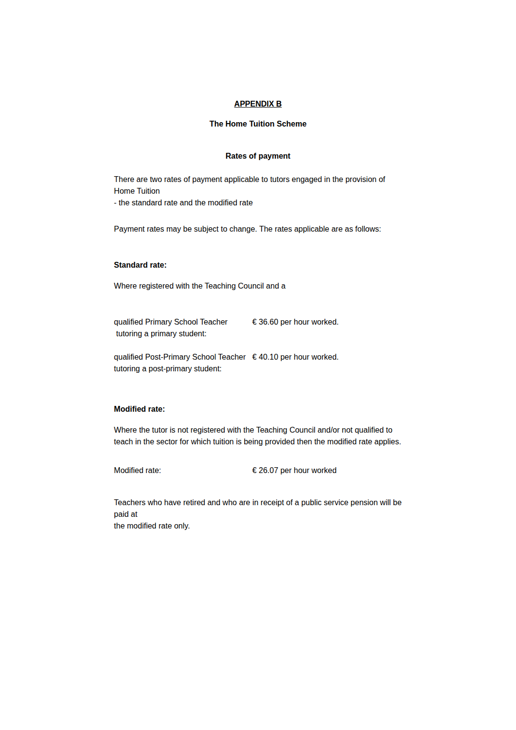APPENDIX B
The Home Tuition Scheme
Rates of payment
There are two rates of payment applicable to tutors engaged in the provision of Home Tuition
- the standard rate and the modified rate
Payment rates may be subject to change. The rates applicable are as follows:
Standard rate:
Where registered with the Teaching Council and a
| qualified Primary School Teacher tutoring a primary student: | € 36.60 per hour worked. |
| qualified Post-Primary School Teacher tutoring a post-primary student: | € 40.10 per hour worked. |
Modified rate:
Where the tutor is not registered with the Teaching Council and/or not qualified to teach in the sector for which tuition is being provided then the modified rate applies.
| Modified rate: | € 26.07 per hour worked |
Teachers who have retired and who are in receipt of a public service pension will be paid at
the modified rate only.